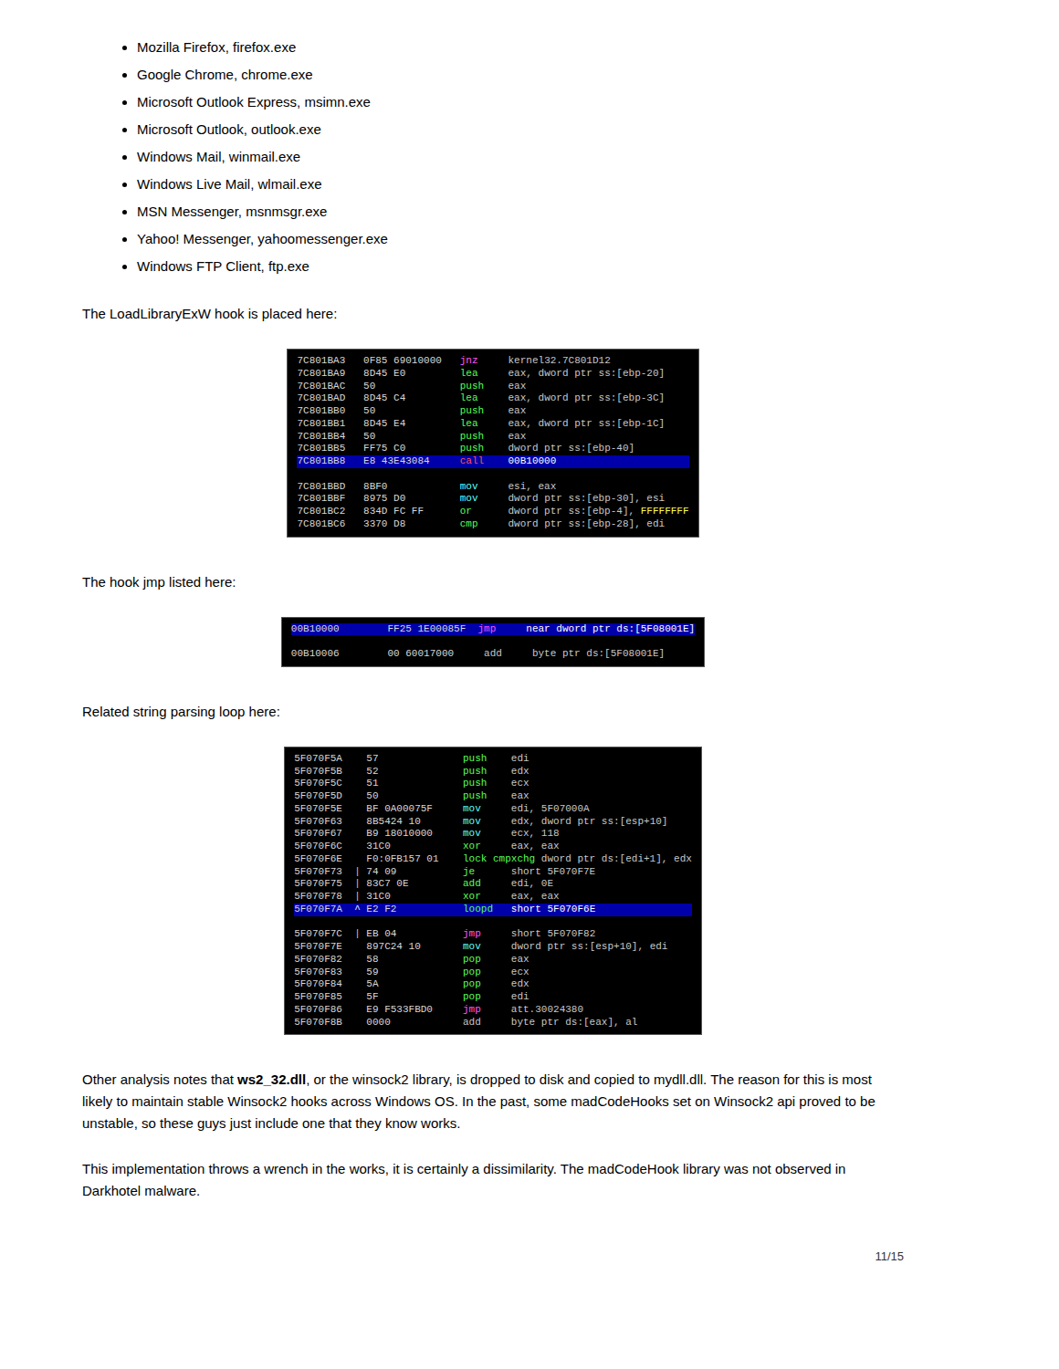Mozilla Firefox, firefox.exe
Google Chrome, chrome.exe
Microsoft Outlook Express, msimn.exe
Microsoft Outlook, outlook.exe
Windows Mail, winmail.exe
Windows Live Mail, wlmail.exe
MSN Messenger, msnmsgr.exe
Yahoo! Messenger, yahoomessenger.exe
Windows FTP Client, ftp.exe
The LoadLibraryExW hook is placed here:
7C801BA3 0F85 69010000 jnz kernel32.7C801D12 7C801BA9 8D45 E0 lea eax, dword ptr ss:[ebp-20] 7C801BAC 50 push eax 7C801BAD 8D45 C4 lea eax, dword ptr ss:[ebp-3C] 7C801BB0 50 push eax 7C801BB1 8D45 E4 lea eax, dword ptr ss:[ebp-1C] 7C801BB4 50 push eax 7C801BB5 FF75 C0 push dword ptr ss:[ebp-40] 7C801BB8 E8 43E43084 call 00B10000 7C801BBD 8BF0 mov esi, eax 7C801BBF 8975 D0 mov dword ptr ss:[ebp-30], esi 7C801BC2 834D FC FF or dword ptr ss:[ebp-4], FFFFFFFF 7C801BC6 3370 D8 cmp dword ptr ss:[ebp-28], edi
The hook jmp listed here:
00B10000 FF25 1E00085F jmp near dword ptr ds:[5F08001E] 00B10006 00 60017000 add byte ptr ds:[5F08001E]
Related string parsing loop here:
5F070F5A 57 push edi 5F070F5B 52 push edx 5F070F5C 51 push ecx 5F070F5D 50 push eax 5F070F5E BF 0A00075F mov edi, 5F07000A 5F070F63 8B5424 10 mov edx, dword ptr ss:[esp+10] 5F070F67 B9 18010000 mov ecx, 118 5F070F6C 31C0 xor eax, eax 5F070F6E F0:0FB157 01 lock cmpxchg dword ptr ds:[edi+1], edx 5F070F73 | 74 09 je short 5F070F7E 5F070F75 | 83C7 0E add edi, 0E 5F070F78 | 31C0 xor eax, eax 5F070F7A ^ E2 F2 loopd short 5F070F6E 5F070F7C | EB 04 jmp short 5F070F82 5F070F7E 897C24 10 mov dword ptr ss:[esp+10], edi 5F070F82 58 pop eax 5F070F83 59 pop ecx 5F070F84 5A pop edx 5F070F85 5F pop edi 5F070F86 E9 F533FBD0 jmp att.30024380 5F070F8B 0000 add byte ptr ds:[eax], al
Other analysis notes that ws2_32.dll, or the winsock2 library, is dropped to disk and copied to mydll.dll. The reason for this is most likely to maintain stable Winsock2 hooks across Windows OS. In the past, some madCodeHooks set on Winsock2 api proved to be unstable, so these guys just include one that they know works.
This implementation throws a wrench in the works, it is certainly a dissimilarity. The madCodeHook library was not observed in Darkhotel malware.
11/15